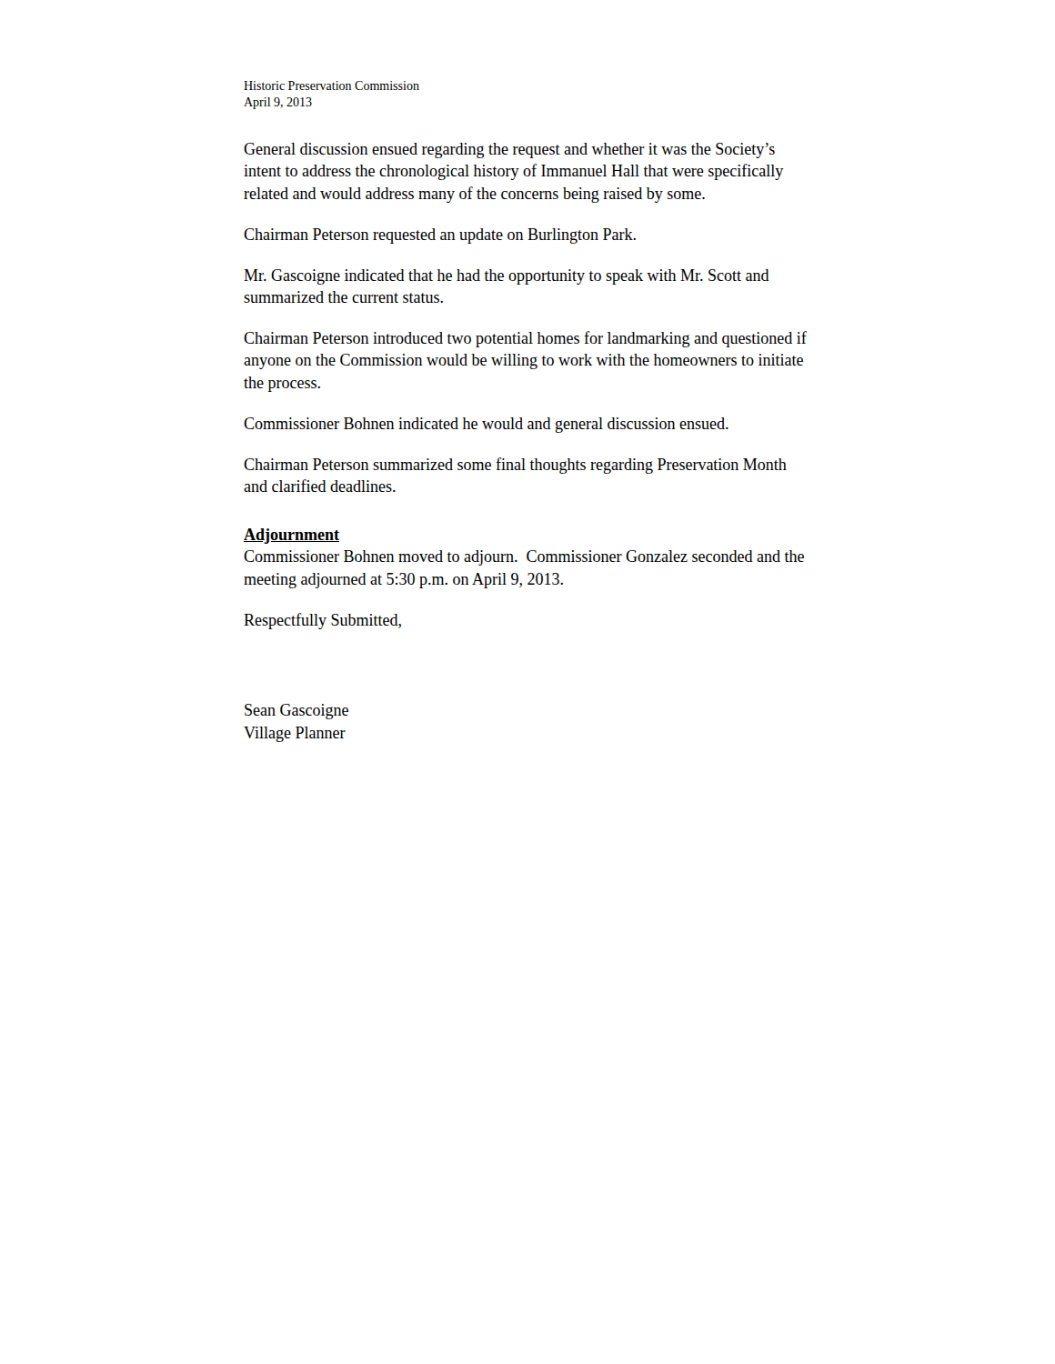Historic Preservation Commission
April 9, 2013
General discussion ensued regarding the request and whether it was the Society’s intent to address the chronological history of Immanuel Hall that were specifically related and would address many of the concerns being raised by some.
Chairman Peterson requested an update on Burlington Park.
Mr. Gascoigne indicated that he had the opportunity to speak with Mr. Scott and summarized the current status.
Chairman Peterson introduced two potential homes for landmarking and questioned if anyone on the Commission would be willing to work with the homeowners to initiate the process.
Commissioner Bohnen indicated he would and general discussion ensued.
Chairman Peterson summarized some final thoughts regarding Preservation Month and clarified deadlines.
Adjournment
Commissioner Bohnen moved to adjourn. Commissioner Gonzalez seconded and the meeting adjourned at 5:30 p.m. on April 9, 2013.
Respectfully Submitted,
Sean Gascoigne
Village Planner